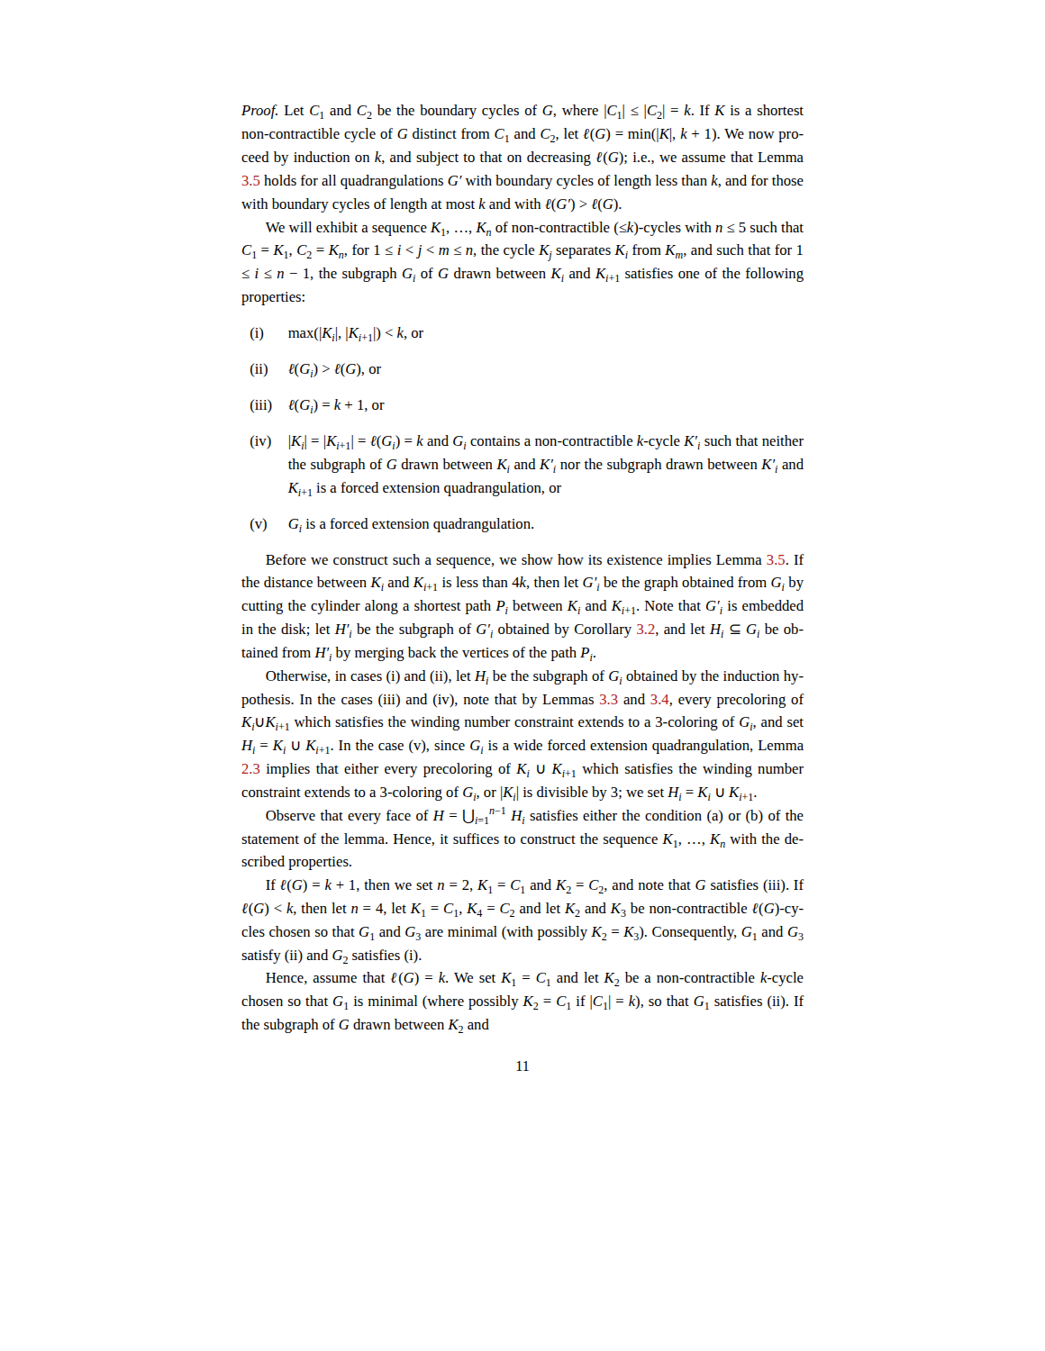Proof. Let C1 and C2 be the boundary cycles of G, where |C1| ≤ |C2| = k. If K is a shortest non-contractible cycle of G distinct from C1 and C2, let ℓ(G) = min(|K|, k + 1). We now proceed by induction on k, and subject to that on decreasing ℓ(G); i.e., we assume that Lemma 3.5 holds for all quadrangulations G′ with boundary cycles of length less than k, and for those with boundary cycles of length at most k and with ℓ(G′) > ℓ(G).
We will exhibit a sequence K1, …, Kn of non-contractible (≤k)-cycles with n ≤ 5 such that C1 = K1, C2 = Kn, for 1 ≤ i < j < m ≤ n, the cycle Kj separates Ki from Km, and such that for 1 ≤ i ≤ n − 1, the subgraph Gi of G drawn between Ki and Ki+1 satisfies one of the following properties:
(i) max(|Ki|, |Ki+1|) < k, or
(ii) ℓ(Gi) > ℓ(G), or
(iii) ℓ(Gi) = k + 1, or
(iv)|Ki| = |Ki+1| = ℓ(Gi) = k and Gi contains a non-contractible k-cycle K′i such that neither the subgraph of G drawn between Ki and K′i nor the subgraph drawn between K′i and Ki+1 is a forced extension quadrangulation, or
(v) Gi is a forced extension quadrangulation.
Before we construct such a sequence, we show how its existence implies Lemma 3.5. If the distance between Ki and Ki+1 is less than 4k, then let G′i be the graph obtained from Gi by cutting the cylinder along a shortest path Pi between Ki and Ki+1. Note that G′i is embedded in the disk; let H′i be the subgraph of G′i obtained by Corollary 3.2, and let Hi ⊆ Gi be obtained from H′i by merging back the vertices of the path Pi.
Otherwise, in cases (i) and (ii), let Hi be the subgraph of Gi obtained by the induction hypothesis. In the cases (iii) and (iv), note that by Lemmas 3.3 and 3.4, every precoloring of Ki∪Ki+1 which satisfies the winding number constraint extends to a 3-coloring of Gi, and set Hi = Ki ∪ Ki+1. In the case (v), since Gi is a wide forced extension quadrangulation, Lemma 2.3 implies that either every precoloring of Ki ∪ Ki+1 which satisfies the winding number constraint extends to a 3-coloring of Gi, or |Ki| is divisible by 3; we set Hi = Ki ∪ Ki+1.
Observe that every face of H = ⋃i=1n−1 Hi satisfies either the condition (a) or (b) of the statement of the lemma. Hence, it suffices to construct the sequence K1, …, Kn with the described properties.
If ℓ(G) = k + 1, then we set n = 2, K1 = C1 and K2 = C2, and note that G satisfies (iii). If ℓ(G) < k, then let n = 4, let K1 = C1, K4 = C2 and let K2 and K3 be non-contractible ℓ(G)-cycles chosen so that G1 and G3 are minimal (with possibly K2 = K3). Consequently, G1 and G3 satisfy (ii) and G2 satisfies (i).
Hence, assume that ℓ(G) = k. We set K1 = C1 and let K2 be a non-contractible k-cycle chosen so that G1 is minimal (where possibly K2 = C1 if |C1| = k), so that G1 satisfies (ii). If the subgraph of G drawn between K2 and
11